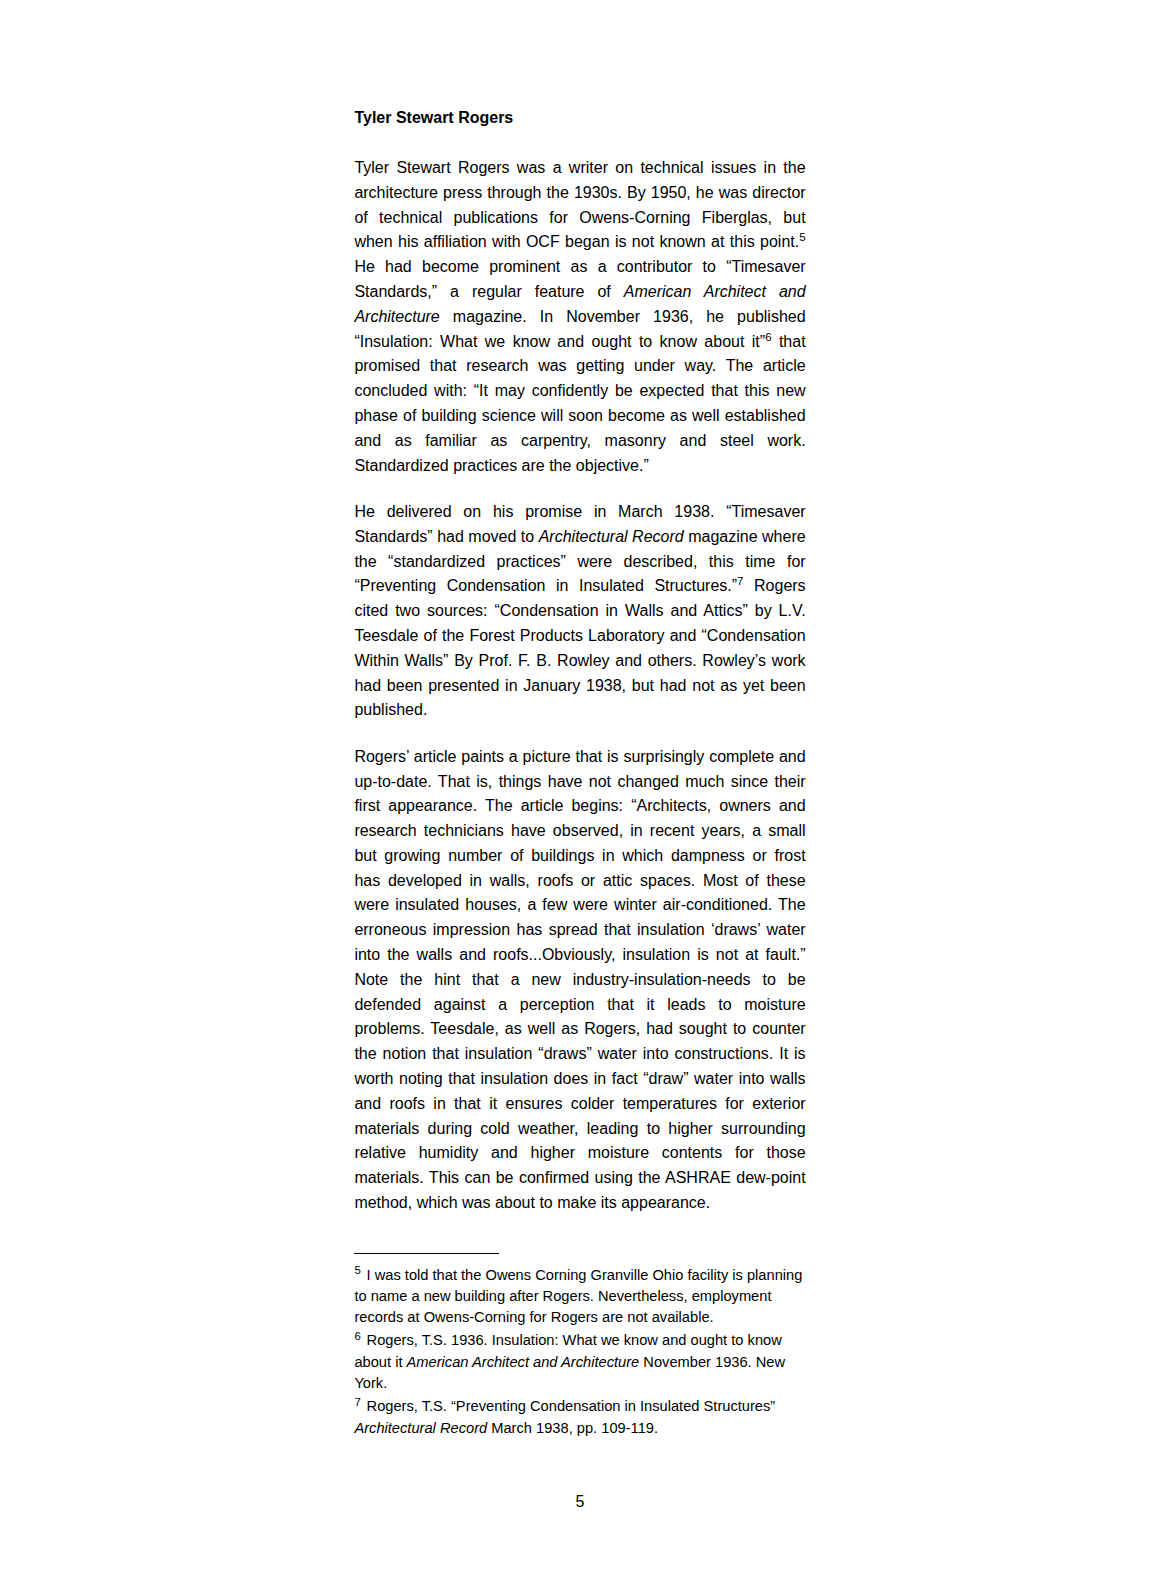Tyler Stewart Rogers
Tyler Stewart Rogers was a writer on technical issues in the architecture press through the 1930s. By 1950, he was director of technical publications for Owens-Corning Fiberglas, but when his affiliation with OCF began is not known at this point.5 He had become prominent as a contributor to “Timesaver Standards,” a regular feature of American Architect and Architecture magazine. In November 1936, he published “Insulation: What we know and ought to know about it”6 that promised that research was getting under way. The article concluded with: “It may confidently be expected that this new phase of building science will soon become as well established and as familiar as carpentry, masonry and steel work. Standardized practices are the objective.”
He delivered on his promise in March 1938. “Timesaver Standards” had moved to Architectural Record magazine where the “standardized practices” were described, this time for “Preventing Condensation in Insulated Structures.”7 Rogers cited two sources: “Condensation in Walls and Attics” by L.V. Teesdale of the Forest Products Laboratory and “Condensation Within Walls” By Prof. F. B. Rowley and others. Rowley’s work had been presented in January 1938, but had not as yet been published.
Rogers’ article paints a picture that is surprisingly complete and up-to-date. That is, things have not changed much since their first appearance. The article begins: “Architects, owners and research technicians have observed, in recent years, a small but growing number of buildings in which dampness or frost has developed in walls, roofs or attic spaces. Most of these were insulated houses, a few were winter air-conditioned. The erroneous impression has spread that insulation ‘draws’ water into the walls and roofs...Obviously, insulation is not at fault.” Note the hint that a new industry-insulation-needs to be defended against a perception that it leads to moisture problems. Teesdale, as well as Rogers, had sought to counter the notion that insulation “draws” water into constructions. It is worth noting that insulation does in fact “draw” water into walls and roofs in that it ensures colder temperatures for exterior materials during cold weather, leading to higher surrounding relative humidity and higher moisture contents for those materials. This can be confirmed using the ASHRAE dew-point method, which was about to make its appearance.
5 I was told that the Owens Corning Granville Ohio facility is planning to name a new building after Rogers. Nevertheless, employment records at Owens-Corning for Rogers are not available.
6 Rogers, T.S. 1936. Insulation: What we know and ought to know about it American Architect and Architecture November 1936. New York.
7 Rogers, T.S. “Preventing Condensation in Insulated Structures” Architectural Record March 1938, pp. 109-119.
5